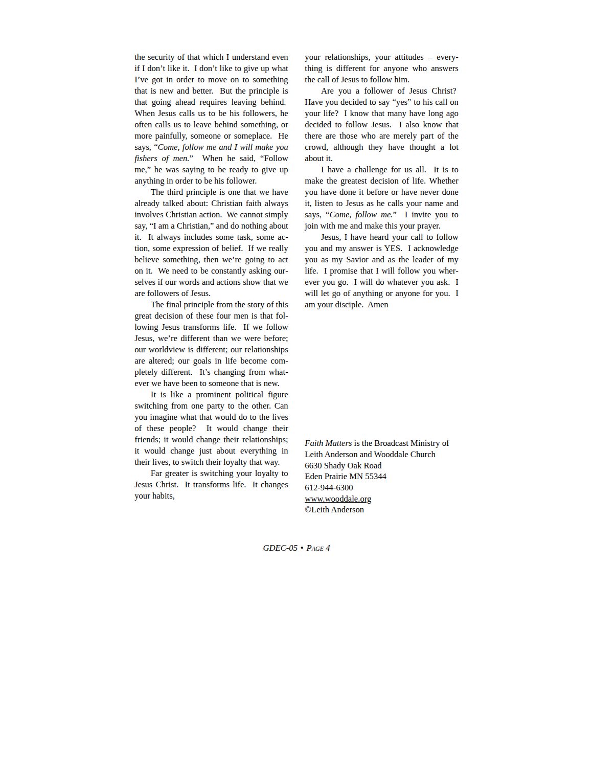the security of that which I understand even if I don’t like it. I don’t like to give up what I’ve got in order to move on to something that is new and better. But the principle is that going ahead requires leaving behind. When Jesus calls us to be his followers, he often calls us to leave behind something, or more painfully, someone or someplace. He says, “Come, follow me and I will make you fishers of men.” When he said, “Follow me,” he was saying to be ready to give up anything in order to be his follower.
The third principle is one that we have already talked about: Christian faith always involves Christian action. We cannot simply say, “I am a Christian,” and do nothing about it. It always includes some task, some action, some expression of belief. If we really believe something, then we’re going to act on it. We need to be constantly asking ourselves if our words and actions show that we are followers of Jesus.
The final principle from the story of this great decision of these four men is that following Jesus transforms life. If we follow Jesus, we’re different than we were before; our worldview is different; our relationships are altered; our goals in life become completely different. It’s changing from whatever we have been to someone that is new.
It is like a prominent political figure switching from one party to the other. Can you imagine what that would do to the lives of these people? It would change their friends; it would change their relationships; it would change just about everything in their lives, to switch their loyalty that way.
Far greater is switching your loyalty to Jesus Christ. It transforms life. It changes your habits,
your relationships, your attitudes – everything is different for anyone who answers the call of Jesus to follow him.
Are you a follower of Jesus Christ? Have you decided to say “yes” to his call on your life? I know that many have long ago decided to follow Jesus. I also know that there are those who are merely part of the crowd, although they have thought a lot about it.
I have a challenge for us all. It is to make the greatest decision of life. Whether you have done it before or have never done it, listen to Jesus as he calls your name and says, “Come, follow me.” I invite you to join with me and make this your prayer.
Jesus, I have heard your call to follow you and my answer is YES. I acknowledge you as my Savior and as the leader of my life. I promise that I will follow you wherever you go. I will do whatever you ask. I will let go of anything or anyone for you. I am your disciple. Amen
Faith Matters is the Broadcast Ministry of
Leith Anderson and Wooddale Church
6630 Shady Oak Road
Eden Prairie MN 55344
612-944-6300
www.wooddale.org
©Leith Anderson
GDEC-05•Page 4